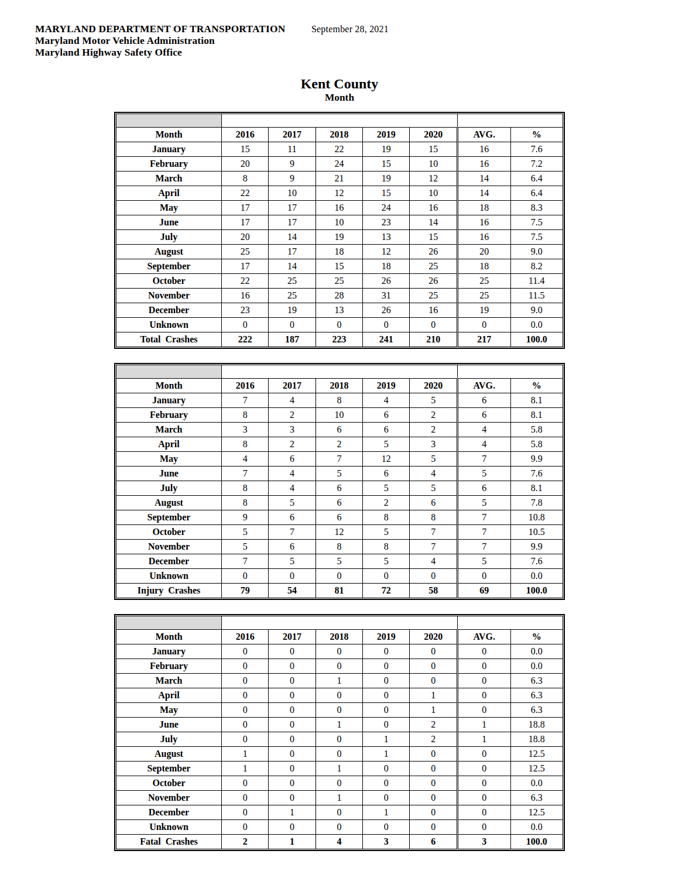MARYLAND DEPARTMENT OF TRANSPORTATION September 28, 2021
Maryland Motor Vehicle Administration
Maryland Highway Safety Office
Kent County
Month
| Month | 2016 | 2017 | 2018 | 2019 | 2020 | AVG. | % |
| --- | --- | --- | --- | --- | --- | --- | --- |
| January | 15 | 11 | 22 | 19 | 15 | 16 | 7.6 |
| February | 20 | 9 | 24 | 15 | 10 | 16 | 7.2 |
| March | 8 | 9 | 21 | 19 | 12 | 14 | 6.4 |
| April | 22 | 10 | 12 | 15 | 10 | 14 | 6.4 |
| May | 17 | 17 | 16 | 24 | 16 | 18 | 8.3 |
| June | 17 | 17 | 10 | 23 | 14 | 16 | 7.5 |
| July | 20 | 14 | 19 | 13 | 15 | 16 | 7.5 |
| August | 25 | 17 | 18 | 12 | 26 | 20 | 9.0 |
| September | 17 | 14 | 15 | 18 | 25 | 18 | 8.2 |
| October | 22 | 25 | 25 | 26 | 26 | 25 | 11.4 |
| November | 16 | 25 | 28 | 31 | 25 | 25 | 11.5 |
| December | 23 | 19 | 13 | 26 | 16 | 19 | 9.0 |
| Unknown | 0 | 0 | 0 | 0 | 0 | 0 | 0.0 |
| Total Crashes | 222 | 187 | 223 | 241 | 210 | 217 | 100.0 |
| Month | 2016 | 2017 | 2018 | 2019 | 2020 | AVG. | % |
| --- | --- | --- | --- | --- | --- | --- | --- |
| January | 7 | 4 | 8 | 4 | 5 | 6 | 8.1 |
| February | 8 | 2 | 10 | 6 | 2 | 6 | 8.1 |
| March | 3 | 3 | 6 | 6 | 2 | 4 | 5.8 |
| April | 8 | 2 | 2 | 5 | 3 | 4 | 5.8 |
| May | 4 | 6 | 7 | 12 | 5 | 7 | 9.9 |
| June | 7 | 4 | 5 | 6 | 4 | 5 | 7.6 |
| July | 8 | 4 | 6 | 5 | 5 | 6 | 8.1 |
| August | 8 | 5 | 6 | 2 | 6 | 5 | 7.8 |
| September | 9 | 6 | 6 | 8 | 8 | 7 | 10.8 |
| October | 5 | 7 | 12 | 5 | 7 | 7 | 10.5 |
| November | 5 | 6 | 8 | 8 | 7 | 7 | 9.9 |
| December | 7 | 5 | 5 | 5 | 4 | 5 | 7.6 |
| Unknown | 0 | 0 | 0 | 0 | 0 | 0 | 0.0 |
| Injury Crashes | 79 | 54 | 81 | 72 | 58 | 69 | 100.0 |
| Month | 2016 | 2017 | 2018 | 2019 | 2020 | AVG. | % |
| --- | --- | --- | --- | --- | --- | --- | --- |
| January | 0 | 0 | 0 | 0 | 0 | 0 | 0.0 |
| February | 0 | 0 | 0 | 0 | 0 | 0 | 0.0 |
| March | 0 | 0 | 1 | 0 | 0 | 0 | 6.3 |
| April | 0 | 0 | 0 | 0 | 1 | 0 | 6.3 |
| May | 0 | 0 | 0 | 0 | 1 | 0 | 6.3 |
| June | 0 | 0 | 1 | 0 | 2 | 1 | 18.8 |
| July | 0 | 0 | 0 | 1 | 2 | 1 | 18.8 |
| August | 1 | 0 | 0 | 1 | 0 | 0 | 12.5 |
| September | 1 | 0 | 1 | 0 | 0 | 0 | 12.5 |
| October | 0 | 0 | 0 | 0 | 0 | 0 | 0.0 |
| November | 0 | 0 | 1 | 0 | 0 | 0 | 6.3 |
| December | 0 | 1 | 0 | 1 | 0 | 0 | 12.5 |
| Unknown | 0 | 0 | 0 | 0 | 0 | 0 | 0.0 |
| Fatal Crashes | 2 | 1 | 4 | 3 | 6 | 3 | 100.0 |